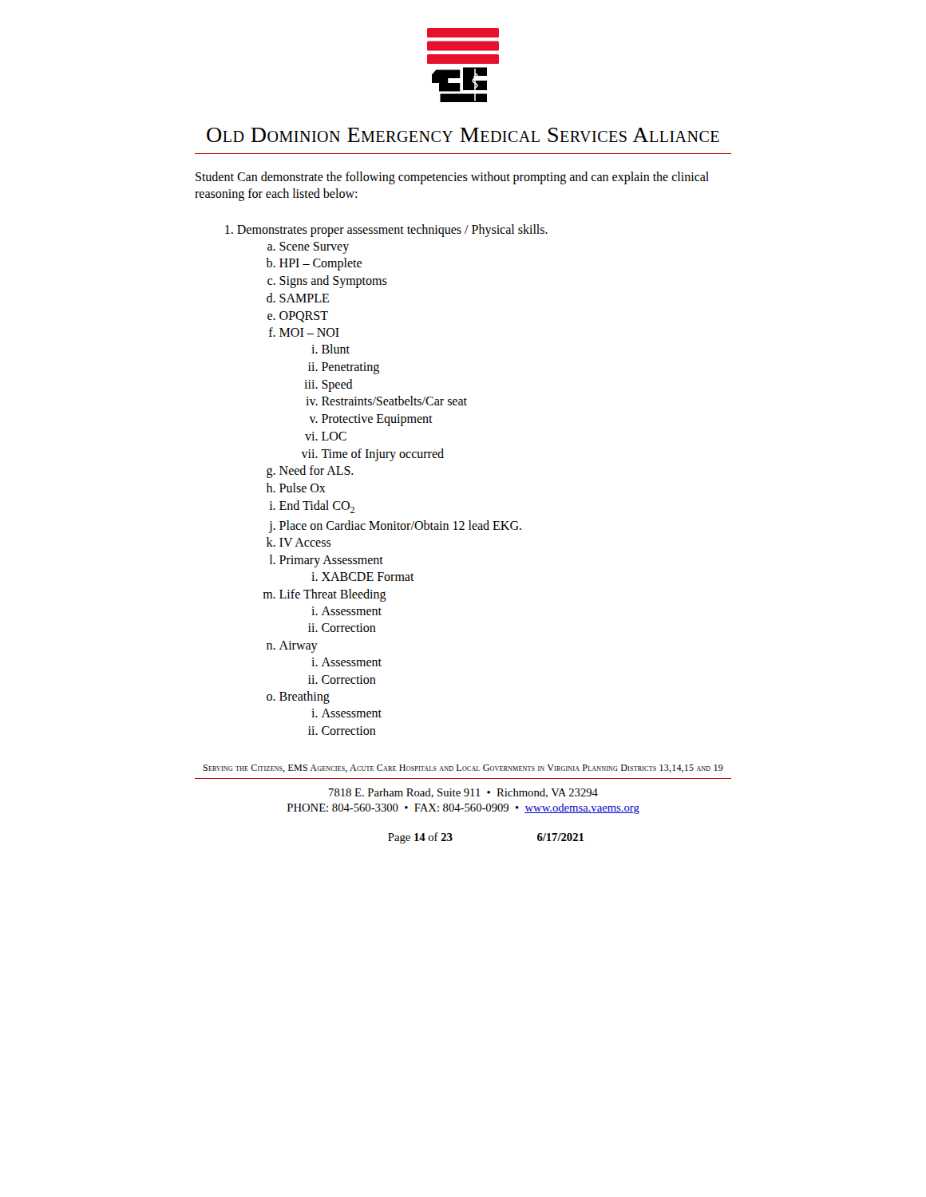Old Dominion Emergency Medical Services Alliance
Student Can demonstrate the following competencies without prompting and can explain the clinical reasoning for each listed below:
Demonstrates proper assessment techniques / Physical skills.
Scene Survey
HPI – Complete
Signs and Symptoms
SAMPLE
OPQRST
MOI – NOI
Blunt
Penetrating
Speed
Restraints/Seatbelts/Car seat
Protective Equipment
LOC
Time of Injury occurred
Need for ALS.
Pulse Ox
End Tidal CO2
Place on Cardiac Monitor/Obtain 12 lead EKG.
IV Access
Primary Assessment
XABCDE Format
Life Threat Bleeding
Assessment
Correction
Airway
Assessment
Correction
Breathing
Assessment
Correction
Serving the Citizens, EMS Agencies, Acute Care Hospitals and Local Governments in Virginia Planning Districts 13,14,15 and 19
7818 E. Parham Road, Suite 911 • Richmond, VA 23294
PHONE: 804-560-3300 • FAX: 804-560-0909 • www.odemsa.vaems.org
Page 14 of 23 6/17/2021